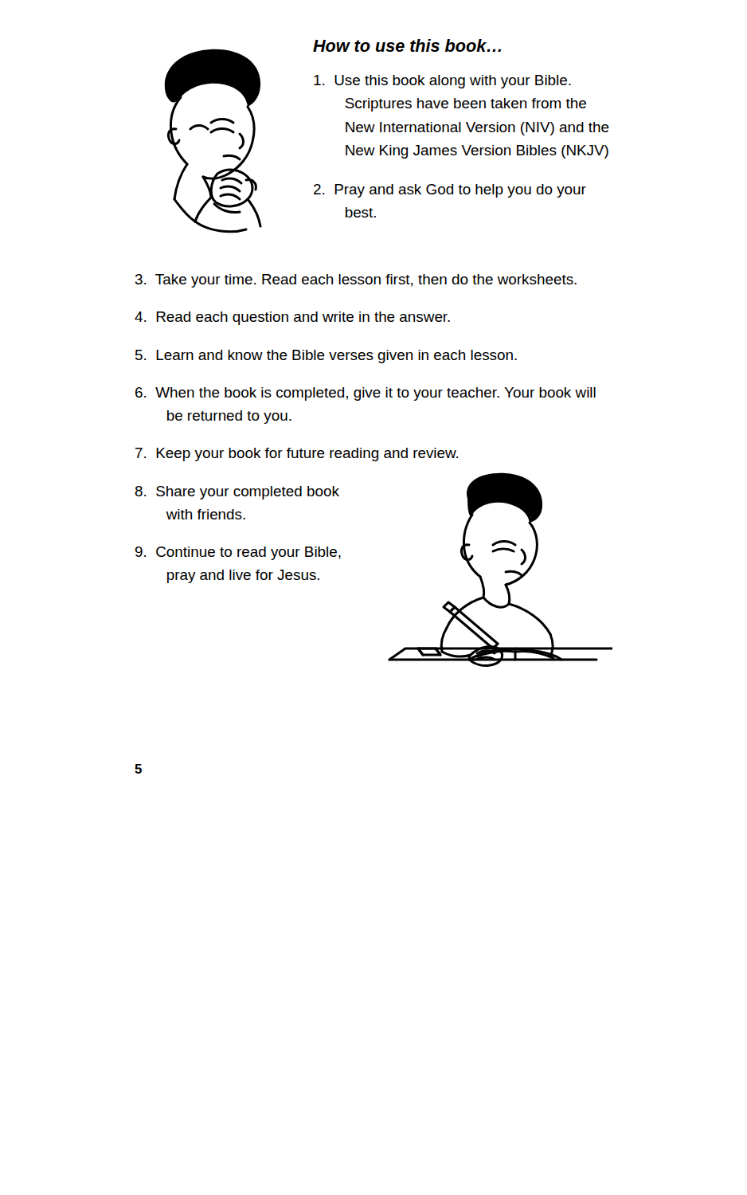How to use this book…
1. Use this book along with your Bible. Scriptures have been taken from the New International Version (NIV) and the New King James Version Bibles (NKJV)
2. Pray and ask God to help you do your best.
3. Take your time. Read each lesson first, then do the worksheets.
4. Read each question and write in the answer.
5. Learn and know the Bible verses given in each lesson.
6. When the book is completed, give it to your teacher. Your book will be returned to you.
7. Keep your book for future reading and review.
8. Share your completed book with friends.
9. Continue to read your Bible, pray and live for Jesus.
5